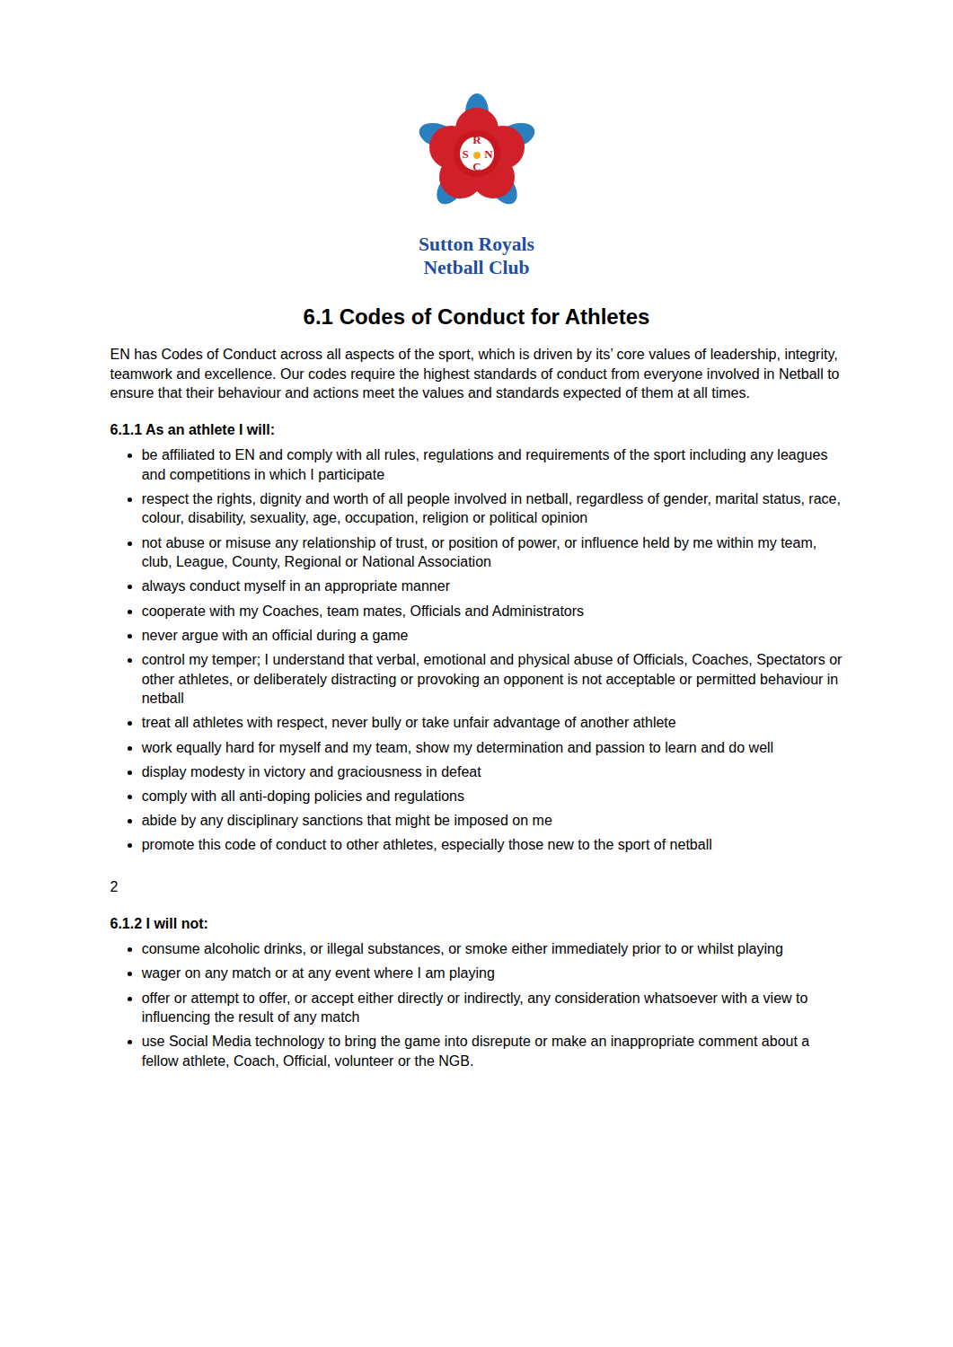R S N C
Sutton Royals
Netball Club
6.1 Codes of Conduct for Athletes
EN has Codes of Conduct across all aspects of the sport, which is driven by its’ core values of leadership, integrity, teamwork and excellence. Our codes require the highest standards of conduct from everyone involved in Netball to ensure that their behaviour and actions meet the values and standards expected of them at all times.
6.1.1 As an athlete I will:
be affiliated to EN and comply with all rules, regulations and requirements of the sport including any leagues and competitions in which I participate
respect the rights, dignity and worth of all people involved in netball, regardless of gender, marital status, race, colour, disability, sexuality, age, occupation, religion or political opinion
not abuse or misuse any relationship of trust, or position of power, or influence held by me within my team, club, League, County, Regional or National Association
always conduct myself in an appropriate manner
cooperate with my Coaches, team mates, Officials and Administrators
never argue with an official during a game
control my temper; I understand that verbal, emotional and physical abuse of Officials, Coaches, Spectators or other athletes, or deliberately distracting or provoking an opponent is not acceptable or permitted behaviour in netball
treat all athletes with respect, never bully or take unfair advantage of another athlete
work equally hard for myself and my team, show my determination and passion to learn and do well
display modesty in victory and graciousness in defeat
comply with all anti-doping policies and regulations
abide by any disciplinary sanctions that might be imposed on me
promote this code of conduct to other athletes, especially those new to the sport of netball
2
6.1.2 I will not:
consume alcoholic drinks, or illegal substances, or smoke either immediately prior to or whilst playing
wager on any match or at any event where I am playing
offer or attempt to offer, or accept either directly or indirectly, any consideration whatsoever with a view to influencing the result of any match
use Social Media technology to bring the game into disrepute or make an inappropriate comment about a fellow athlete, Coach, Official, volunteer or the NGB.